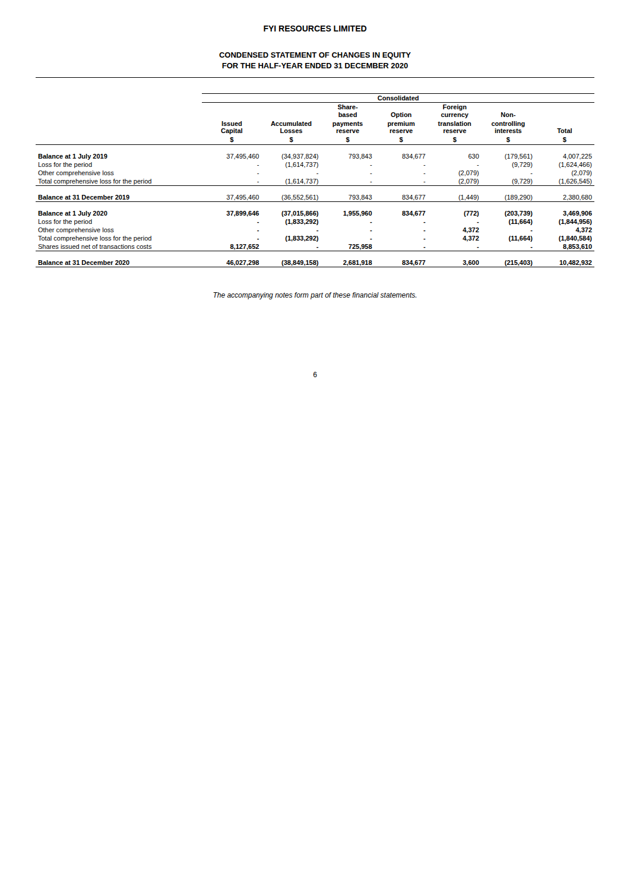FYI RESOURCES LIMITED
CONDENSED STATEMENT OF CHANGES IN EQUITY
FOR THE HALF-YEAR ENDED 31 DECEMBER 2020
| | Consolidated |
| | | | Share- based | Option | Foreign currency | Non- | |
| | Issued Capital | Accumulated Losses | payments reserve | premium reserve | translation reserve | controlling interests | Total |
| | $ | $ | $ | $ | $ | $ | $ |
| Balance at 1 July 2019 | 37,495,460 | (34,937,824) | 793,843 | 834,677 | 630 | (179,561) | 4,007,225 |
| Loss for the period | - | (1,614,737) | - | - | - | (9,729) | (1,624,466) |
| Other comprehensive loss | - | - | - | - | (2,079) | - | (2,079) |
| Total comprehensive loss for the period | - | (1,614,737) | - | - | (2,079) | (9,729) | (1,626,545) |
| Balance at 31 December 2019 | 37,495,460 | (36,552,561) | 793,843 | 834,677 | (1,449) | (189,290) | 2,380,680 |
| Balance at 1 July 2020 | 37,899,646 | (37,015,866) | 1,955,960 | 834,677 | (772) | (203,739) | 3,469,906 |
| Loss for the period | - | (1,833,292) | - | - | - | (11,664) | (1,844,956) |
| Other comprehensive loss | - | - | - | - | 4,372 | - | 4,372 |
| Total comprehensive loss for the period | - | (1,833,292) | - | - | 4,372 | (11,664) | (1,840,584) |
| Shares issued net of transactions costs | 8,127,652 | - | 725,958 | - | - | - | 8,853,610 |
| Balance at 31 December 2020 | 46,027,298 | (38,849,158) | 2,681,918 | 834,677 | 3,600 | (215,403) | 10,482,932 |
The accompanying notes form part of these financial statements.
6